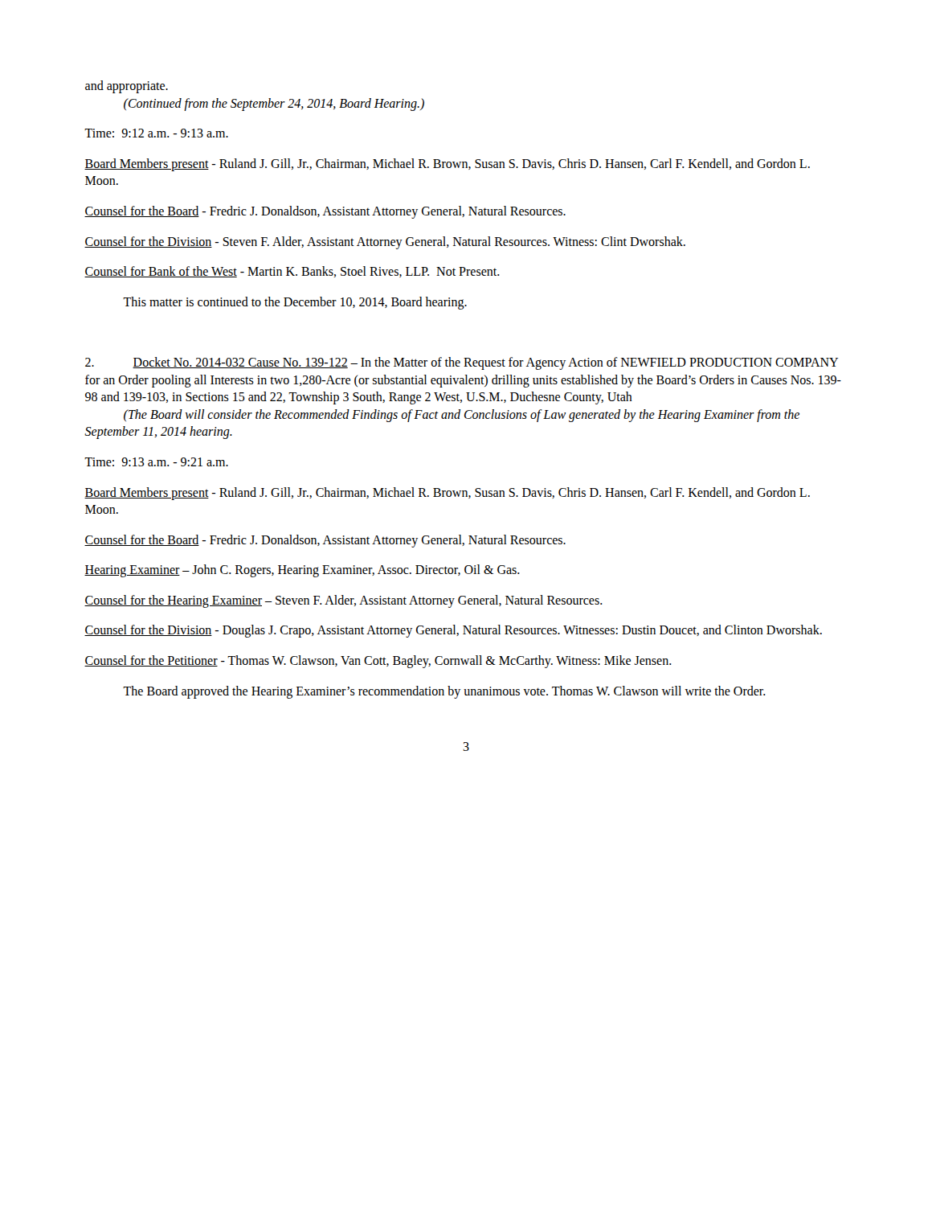and appropriate.
(Continued from the September 24, 2014, Board Hearing.)
Time: 9:12 a.m. - 9:13 a.m.
Board Members present - Ruland J. Gill, Jr., Chairman, Michael R. Brown, Susan S. Davis, Chris D. Hansen, Carl F. Kendell, and Gordon L. Moon.
Counsel for the Board - Fredric J. Donaldson, Assistant Attorney General, Natural Resources.
Counsel for the Division - Steven F. Alder, Assistant Attorney General, Natural Resources. Witness: Clint Dworshak.
Counsel for Bank of the West - Martin K. Banks, Stoel Rives, LLP. Not Present.
This matter is continued to the December 10, 2014, Board hearing.
2. Docket No. 2014-032 Cause No. 139-122 – In the Matter of the Request for Agency Action of NEWFIELD PRODUCTION COMPANY for an Order pooling all Interests in two 1,280-Acre (or substantial equivalent) drilling units established by the Board’s Orders in Causes Nos. 139-98 and 139-103, in Sections 15 and 22, Township 3 South, Range 2 West, U.S.M., Duchesne County, Utah
(The Board will consider the Recommended Findings of Fact and Conclusions of Law generated by the Hearing Examiner from the September 11, 2014 hearing.
Time: 9:13 a.m. - 9:21 a.m.
Board Members present - Ruland J. Gill, Jr., Chairman, Michael R. Brown, Susan S. Davis, Chris D. Hansen, Carl F. Kendell, and Gordon L. Moon.
Counsel for the Board - Fredric J. Donaldson, Assistant Attorney General, Natural Resources.
Hearing Examiner – John C. Rogers, Hearing Examiner, Assoc. Director, Oil & Gas.
Counsel for the Hearing Examiner – Steven F. Alder, Assistant Attorney General, Natural Resources.
Counsel for the Division - Douglas J. Crapo, Assistant Attorney General, Natural Resources. Witnesses: Dustin Doucet, and Clinton Dworshak.
Counsel for the Petitioner - Thomas W. Clawson, Van Cott, Bagley, Cornwall & McCarthy. Witness: Mike Jensen.
The Board approved the Hearing Examiner’s recommendation by unanimous vote. Thomas W. Clawson will write the Order.
3